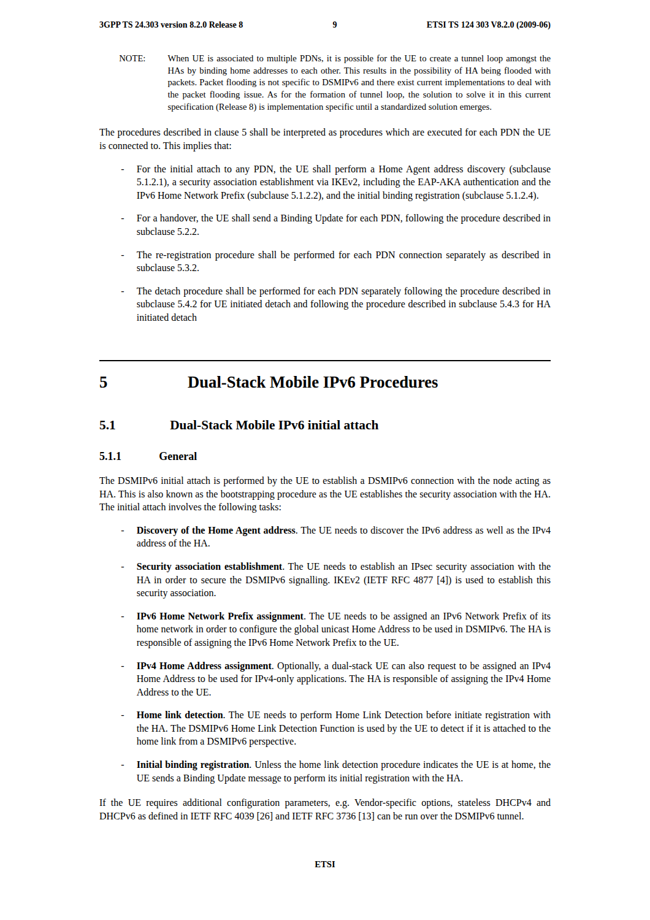3GPP TS 24.303 version 8.2.0 Release 8 9 ETSI TS 124 303 V8.2.0 (2009-06)
NOTE: When UE is associated to multiple PDNs, it is possible for the UE to create a tunnel loop amongst the HAs by binding home addresses to each other. This results in the possibility of HA being flooded with packets. Packet flooding is not specific to DSMIPv6 and there exist current implementations to deal with the packet flooding issue. As for the formation of tunnel loop, the solution to solve it in this current specification (Release 8) is implementation specific until a standardized solution emerges.
The procedures described in clause 5 shall be interpreted as procedures which are executed for each PDN the UE is connected to. This implies that:
For the initial attach to any PDN, the UE shall perform a Home Agent address discovery (subclause 5.1.2.1), a security association establishment via IKEv2, including the EAP-AKA authentication and the IPv6 Home Network Prefix (subclause 5.1.2.2), and the initial binding registration (subclause 5.1.2.4).
For a handover, the UE shall send a Binding Update for each PDN, following the procedure described in subclause 5.2.2.
The re-registration procedure shall be performed for each PDN connection separately as described in subclause 5.3.2.
The detach procedure shall be performed for each PDN separately following the procedure described in subclause 5.4.2 for UE initiated detach and following the procedure described in subclause 5.4.3 for HA initiated detach
5 Dual-Stack Mobile IPv6 Procedures
5.1 Dual-Stack Mobile IPv6 initial attach
5.1.1 General
The DSMIPv6 initial attach is performed by the UE to establish a DSMIPv6 connection with the node acting as HA. This is also known as the bootstrapping procedure as the UE establishes the security association with the HA. The initial attach involves the following tasks:
Discovery of the Home Agent address. The UE needs to discover the IPv6 address as well as the IPv4 address of the HA.
Security association establishment. The UE needs to establish an IPsec security association with the HA in order to secure the DSMIPv6 signalling. IKEv2 (IETF RFC 4877 [4]) is used to establish this security association.
IPv6 Home Network Prefix assignment. The UE needs to be assigned an IPv6 Network Prefix of its home network in order to configure the global unicast Home Address to be used in DSMIPv6. The HA is responsible of assigning the IPv6 Home Network Prefix to the UE.
IPv4 Home Address assignment. Optionally, a dual-stack UE can also request to be assigned an IPv4 Home Address to be used for IPv4-only applications. The HA is responsible of assigning the IPv4 Home Address to the UE.
Home link detection. The UE needs to perform Home Link Detection before initiate registration with the HA. The DSMIPv6 Home Link Detection Function is used by the UE to detect if it is attached to the home link from a DSMIPv6 perspective.
Initial binding registration. Unless the home link detection procedure indicates the UE is at home, the UE sends a Binding Update message to perform its initial registration with the HA.
If the UE requires additional configuration parameters, e.g. Vendor-specific options, stateless DHCPv4 and DHCPv6 as defined in IETF RFC 4039 [26] and IETF RFC 3736 [13] can be run over the DSMIPv6 tunnel.
ETSI